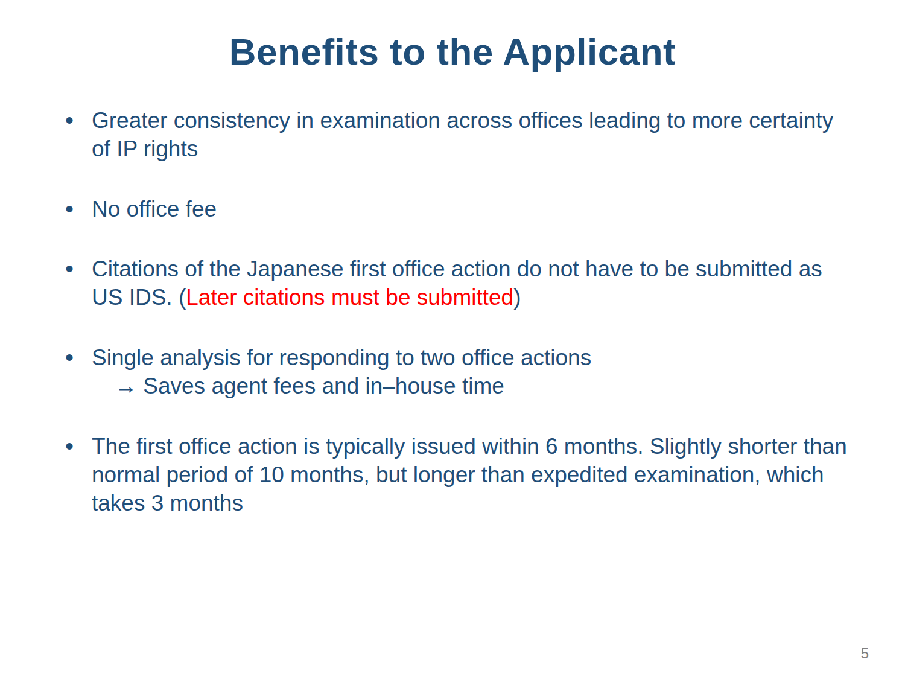Benefits to the Applicant
Greater consistency in examination across offices leading to more certainty of IP rights
No office fee
Citations of the Japanese first office action do not have to be submitted as US IDS. (Later citations must be submitted)
Single analysis for responding to two office actions → Saves agent fees and in–house time
The first office action is typically issued within 6 months. Slightly shorter than normal period of 10 months, but longer than expedited examination, which takes 3 months
5